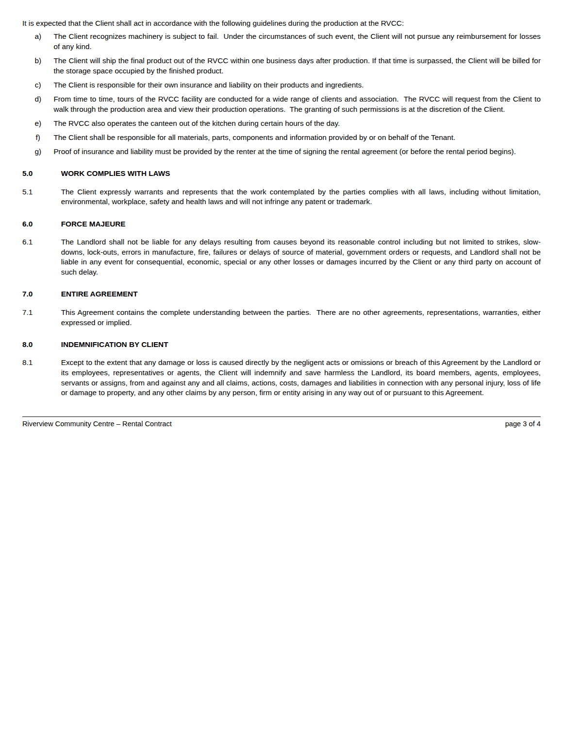It is expected that the Client shall act in accordance with the following guidelines during the production at the RVCC:
a) The Client recognizes machinery is subject to fail. Under the circumstances of such event, the Client will not pursue any reimbursement for losses of any kind.
b) The Client will ship the final product out of the RVCC within one business days after production. If that time is surpassed, the Client will be billed for the storage space occupied by the finished product.
c) The Client is responsible for their own insurance and liability on their products and ingredients.
d) From time to time, tours of the RVCC facility are conducted for a wide range of clients and association. The RVCC will request from the Client to walk through the production area and view their production operations. The granting of such permissions is at the discretion of the Client.
e) The RVCC also operates the canteen out of the kitchen during certain hours of the day.
f) The Client shall be responsible for all materials, parts, components and information provided by or on behalf of the Tenant.
g) Proof of insurance and liability must be provided by the renter at the time of signing the rental agreement (or before the rental period begins).
5.0 WORK COMPLIES WITH LAWS
5.1 The Client expressly warrants and represents that the work contemplated by the parties complies with all laws, including without limitation, environmental, workplace, safety and health laws and will not infringe any patent or trademark.
6.0 FORCE MAJEURE
6.1 The Landlord shall not be liable for any delays resulting from causes beyond its reasonable control including but not limited to strikes, slow-downs, lock-outs, errors in manufacture, fire, failures or delays of source of material, government orders or requests, and Landlord shall not be liable in any event for consequential, economic, special or any other losses or damages incurred by the Client or any third party on account of such delay.
7.0 ENTIRE AGREEMENT
7.1 This Agreement contains the complete understanding between the parties. There are no other agreements, representations, warranties, either expressed or implied.
8.0 INDEMNIFICATION BY CLIENT
8.1 Except to the extent that any damage or loss is caused directly by the negligent acts or omissions or breach of this Agreement by the Landlord or its employees, representatives or agents, the Client will indemnify and save harmless the Landlord, its board members, agents, employees, servants or assigns, from and against any and all claims, actions, costs, damages and liabilities in connection with any personal injury, loss of life or damage to property, and any other claims by any person, firm or entity arising in any way out of or pursuant to this Agreement.
Riverview Community Centre – Rental Contract page 3 of 4